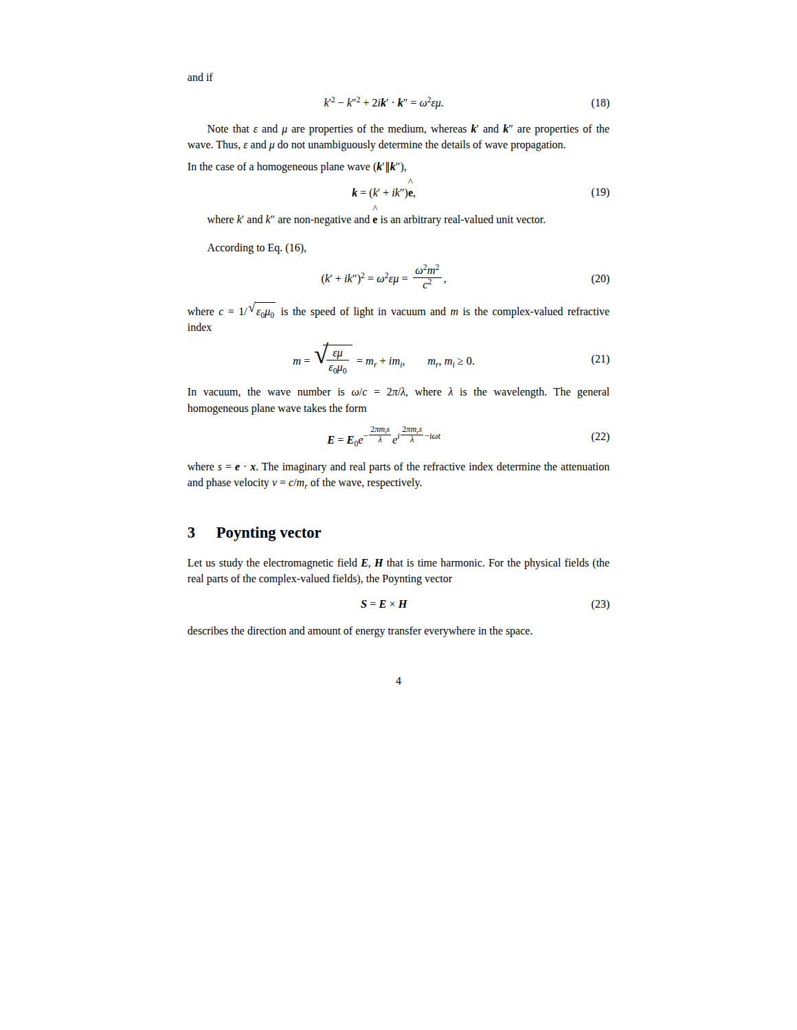and if
k′2 − k″2 + 2ik′ · k″ = ω2εμ.
(18)
Note that ε and μ are properties of the medium, whereas k′ and k″ are properties of the wave. Thus, ε and μ do not unambiguously determine the details of wave propagation.
In the case of a homogeneous plane wave (k′∥k″),
k = (k′ + ik″)^e,
(19)
where k′ and k″ are non-negative and ^e is an arbitrary real-valued unit vector.
According to Eq. (16),
(k′ + ik″)2 = ω2εμ = ω2m2 c2,
(20)
where c = 1/ε0μ0 is the speed of light in vacuum and m is the complex-valued refractive index
m = εμ ε0μ0 = mr + imi, mr, mi ≥ 0.
(21)
In vacuum, the wave number is ω/c = 2π/λ, where λ is the wavelength. The general homogeneous plane wave takes the form
E = E0e−2πmis λ ei 2πmrs λ−iωt
(22)
where s = e · x. The imaginary and real parts of the refractive index determine the attenuation and phase velocity v = c/mr of the wave, respectively.
3 Poynting vector
Let us study the electromagnetic field E, H that is time harmonic. For the physical fields (the real parts of the complex-valued fields), the Poynting vector
S = E × H
(23)
describes the direction and amount of energy transfer everywhere in the space.
4